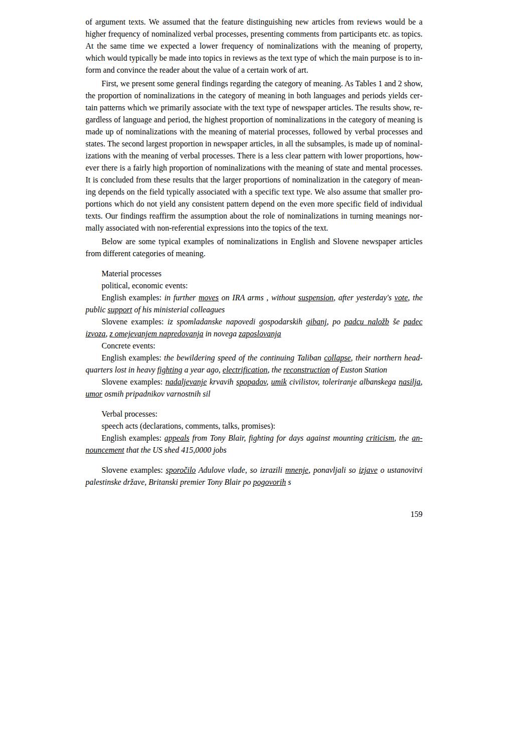of argument texts. We assumed that the feature distinguishing new articles from reviews would be a higher frequency of nominalized verbal processes, presenting comments from participants etc. as topics. At the same time we expected a lower frequency of nominalizations with the meaning of property, which would typically be made into topics in reviews as the text type of which the main purpose is to inform and convince the reader about the value of a certain work of art.
First, we present some general findings regarding the category of meaning. As Tables 1 and 2 show, the proportion of nominalizations in the category of meaning in both languages and periods yields certain patterns which we primarily associate with the text type of newspaper articles. The results show, regardless of language and period, the highest proportion of nominalizations in the category of meaning is made up of nominalizations with the meaning of material processes, followed by verbal processes and states. The second largest proportion in newspaper articles, in all the subsamples, is made up of nominalizations with the meaning of verbal processes. There is a less clear pattern with lower proportions, however there is a fairly high proportion of nominalizations with the meaning of state and mental processes. It is concluded from these results that the larger proportions of nominalization in the category of meaning depends on the field typically associated with a specific text type. We also assume that smaller proportions which do not yield any consistent pattern depend on the even more specific field of individual texts. Our findings reaffirm the assumption about the role of nominalizations in turning meanings normally associated with non-referential expressions into the topics of the text.
Below are some typical examples of nominalizations in English and Slovene newspaper articles from different categories of meaning.
Material processes
political, economic events:
English examples: in further moves on IRA arms , without suspension, after yesterday's vote, the public support of his ministerial colleagues
Slovene examples: iz spomladanske napovedi gospodarskih gibanj, po padcu naložb še padec izvoza, z omejevanjem napredovanja in novega zaposlovanja
Concrete events:
English examples: the bewildering speed of the continuing Taliban collapse, their northern headquarters lost in heavy fighting a year ago, electrification, the reconstruction of Euston Station
Slovene examples: nadaljevanje krvavih spopadov, umik civilistov, toleriranje albanskega nasilja, umor osmih pripadnikov varnostnih sil
Verbal processes:
speech acts (declarations, comments, talks, promises):
English examples: appeals from Tony Blair, fighting for days against mounting criticism, the announcement that the US shed 415,0000 jobs
Slovene examples: sporočilo Adulove vlade, so izrazili mnenje, ponavljali so izjave o ustanovitvi palestinske države, Britanski premier Tony Blair po pogovorih s
159